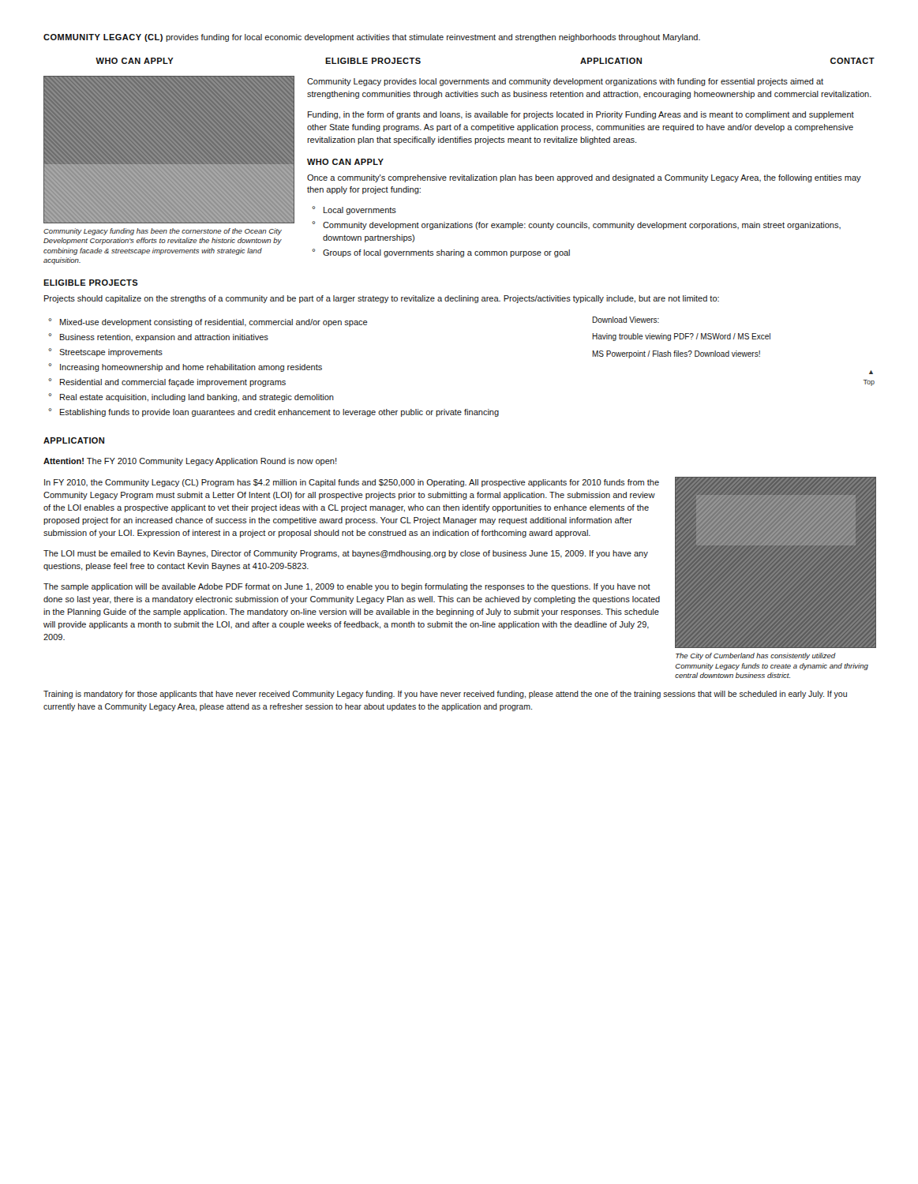COMMUNITY LEGACY (CL) provides funding for local economic development activities that stimulate reinvestment and strengthen neighborhoods throughout Maryland.
WHO CAN APPLY
ELIGIBLE PROJECTS
APPLICATION
CONTACT
Community Legacy funding has been the cornerstone of the Ocean City Development Corporation's efforts to revitalize the historic downtown by combining facade & streetscape improvements with strategic land acquisition.
Community Legacy provides local governments and community development organizations with funding for essential projects aimed at strengthening communities through activities such as business retention and attraction, encouraging homeownership and commercial revitalization.
Funding, in the form of grants and loans, is available for projects located in Priority Funding Areas and is meant to compliment and supplement other State funding programs. As part of a competitive application process, communities are required to have and/or develop a comprehensive revitalization plan that specifically identifies projects meant to revitalize blighted areas.
WHO CAN APPLY
Once a community's comprehensive revitalization plan has been approved and designated a Community Legacy Area, the following entities may then apply for project funding:
Local governments
Community development organizations (for example: county councils, community development corporations, main street organizations, downtown partnerships)
Groups of local governments sharing a common purpose or goal
ELIGIBLE PROJECTS
Projects should capitalize on the strengths of a community and be part of a larger strategy to revitalize a declining area. Projects/activities typically include, but are not limited to:
Mixed-use development consisting of residential, commercial and/or open space
Business retention, expansion and attraction initiatives
Streetscape improvements
Increasing homeownership and home rehabilitation among residents
Residential and commercial façade improvement programs
Real estate acquisition, including land banking, and strategic demolition
Establishing funds to provide loan guarantees and credit enhancement to leverage other public or private financing
Download Viewers:
Having trouble viewing PDF? / MSWord / MS Excel
MS Powerpoint / Flash files? Download viewers!
▲
Top
APPLICATION
Attention! The FY 2010 Community Legacy Application Round is now open!
In FY 2010, the Community Legacy (CL) Program has $4.2 million in Capital funds and $250,000 in Operating. All prospective applicants for 2010 funds from the Community Legacy Program must submit a Letter Of Intent (LOI) for all prospective projects prior to submitting a formal application. The submission and review of the LOI enables a prospective applicant to vet their project ideas with a CL project manager, who can then identify opportunities to enhance elements of the proposed project for an increased chance of success in the competitive award process. Your CL Project Manager may request additional information after submission of your LOI. Expression of interest in a project or proposal should not be construed as an indication of forthcoming award approval.
The LOI must be emailed to Kevin Baynes, Director of Community Programs, at baynes@mdhousing.org by close of business June 15, 2009. If you have any questions, please feel free to contact Kevin Baynes at 410-209-5823.
The sample application will be available Adobe PDF format on June 1, 2009 to enable you to begin formulating the responses to the questions. If you have not done so last year, there is a mandatory electronic submission of your Community Legacy Plan as well. This can be achieved by completing the questions located in the Planning Guide of the sample application. The mandatory on-line version will be available in the beginning of July to submit your responses. This schedule will provide applicants a month to submit the LOI, and after a couple weeks of feedback, a month to submit the on-line application with the deadline of July 29, 2009.
The City of Cumberland has consistently utilized Community Legacy funds to create a dynamic and thriving central downtown business district.
Training is mandatory for those applicants that have never received Community Legacy funding. If you have never received funding, please attend the one of the training sessions that will be scheduled in early July. If you currently have a Community Legacy Area, please attend as a refresher session to hear about updates to the application and program.